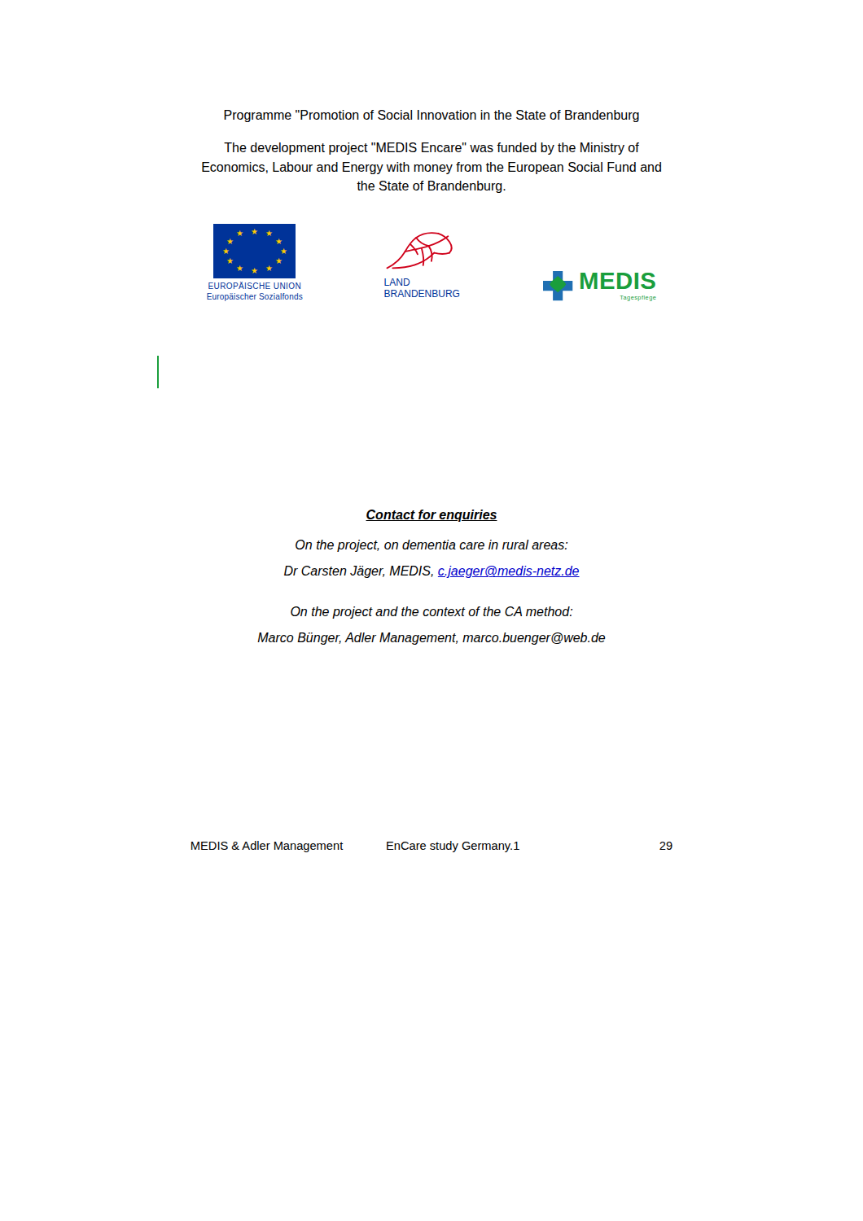Programme "Promotion of Social Innovation in the State of Brandenburg
The development project "MEDIS Encare" was funded by the Ministry of Economics, Labour and Energy with money from the European Social Fund and the State of Brandenburg.
★ ★ ★ ★ ★ ★ ★ ★ ★ ★ ★ ★
EUROPÄISCHE UNION
Europäischer Sozialfonds
LAND
BRANDENBURG
MEDIS
Tagespflege
Contact for enquiries
On the project, on dementia care in rural areas:
Dr Carsten Jäger, MEDIS, c.jaeger@medis-netz.de
On the project and the context of the CA method:
Marco Bünger, Adler Management, marco.buenger@web.de
MEDIS & Adler Management
EnCare study Germany.1
29